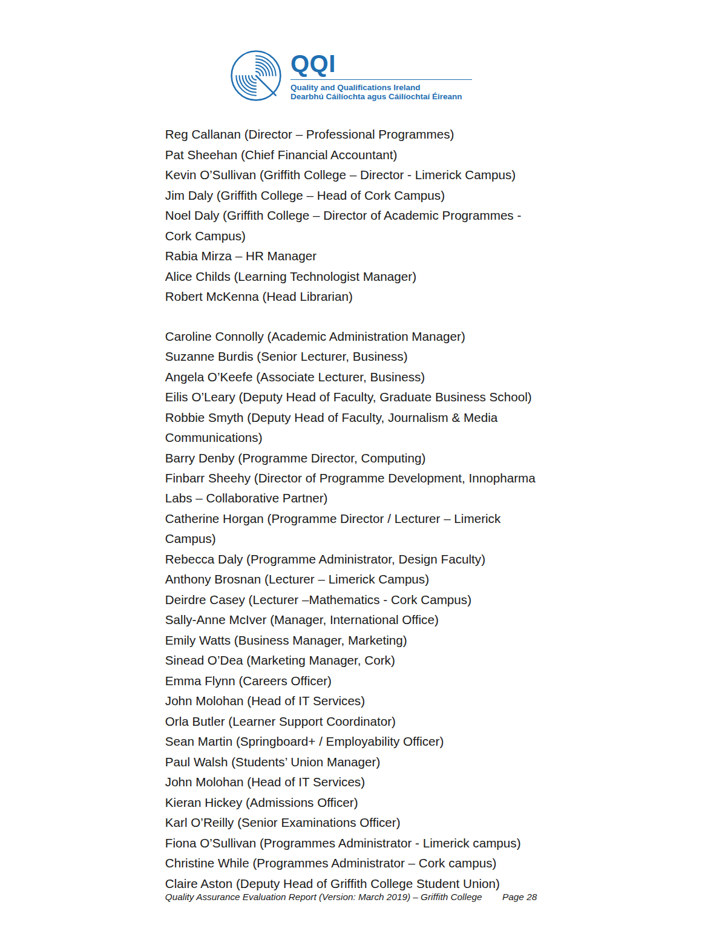QQI
Quality and Qualifications Ireland
Dearbhú Cáilíochta agus Cáilíochtaí Éireann
Reg Callanan (Director – Professional Programmes)
Pat Sheehan (Chief Financial Accountant)
Kevin O’Sullivan (Griffith College – Director - Limerick Campus)
Jim Daly (Griffith College – Head of Cork Campus)
Noel Daly (Griffith College – Director of Academic Programmes - Cork Campus)
Rabia Mirza – HR Manager
Alice Childs (Learning Technologist Manager)
Robert McKenna (Head Librarian)
Caroline Connolly (Academic Administration Manager)
Suzanne Burdis (Senior Lecturer, Business)
Angela O’Keefe (Associate Lecturer, Business)
Eilis O’Leary (Deputy Head of Faculty, Graduate Business School)
Robbie Smyth (Deputy Head of Faculty, Journalism & Media Communications)
Barry Denby (Programme Director, Computing)
Finbarr Sheehy (Director of Programme Development, Innopharma Labs – Collaborative Partner)
Catherine Horgan (Programme Director / Lecturer – Limerick Campus)
Rebecca Daly (Programme Administrator, Design Faculty)
Anthony Brosnan (Lecturer – Limerick Campus)
Deirdre Casey (Lecturer –Mathematics - Cork Campus)
Sally-Anne McIver (Manager, International Office)
Emily Watts (Business Manager, Marketing)
Sinead O’Dea (Marketing Manager, Cork)
Emma Flynn (Careers Officer)
John Molohan (Head of IT Services)
Orla Butler (Learner Support Coordinator)
Sean Martin (Springboard+ / Employability Officer)
Paul Walsh (Students’ Union Manager)
John Molohan (Head of IT Services)
Kieran Hickey (Admissions Officer)
Karl O’Reilly (Senior Examinations Officer)
Fiona O’Sullivan (Programmes Administrator - Limerick campus)
Christine While (Programmes Administrator – Cork campus)
Claire Aston (Deputy Head of Griffith College Student Union)
Quality Assurance Evaluation Report (Version: March 2019) – Griffith College Page 28